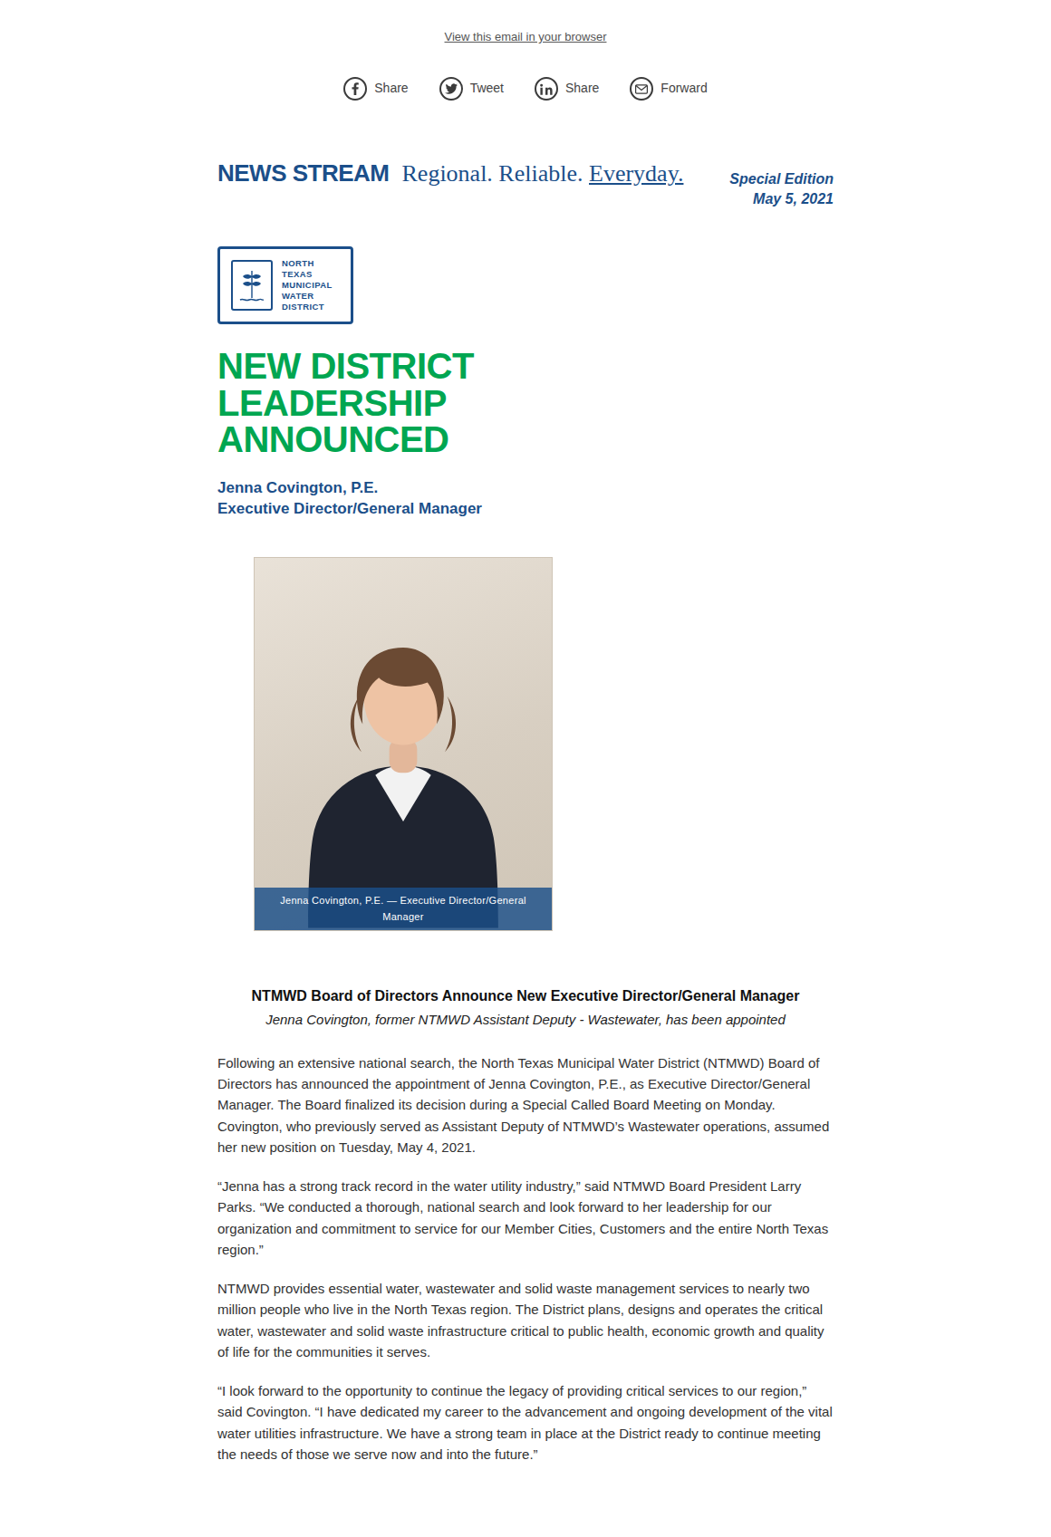View this email in your browser
Share Tweet Share Forward
NEWS STREAM
Regional. Reliable. Everyday.
Special Edition
May 5, 2021
North
Texas
Municipal
Water
District
NEW DISTRICT
LEADERSHIP
ANNOUNCED
Jenna Covington, P.E.
Executive Director/General Manager
Jenna Covington, P.E. — Executive Director/General Manager
NTMWD Board of Directors Announce New Executive Director/General Manager
Jenna Covington, former NTMWD Assistant Deputy - Wastewater, has been appointed
Following an extensive national search, the North Texas Municipal Water District (NTMWD) Board of Directors has announced the appointment of Jenna Covington, P.E., as Executive Director/General Manager. The Board finalized its decision during a Special Called Board Meeting on Monday. Covington, who previously served as Assistant Deputy of NTMWD’s Wastewater operations, assumed her new position on Tuesday, May 4, 2021.
“Jenna has a strong track record in the water utility industry,” said NTMWD Board President Larry Parks. “We conducted a thorough, national search and look forward to her leadership for our organization and commitment to service for our Member Cities, Customers and the entire North Texas region.”
NTMWD provides essential water, wastewater and solid waste management services to nearly two million people who live in the North Texas region. The District plans, designs and operates the critical water, wastewater and solid waste infrastructure critical to public health, economic growth and quality of life for the communities it serves.
“I look forward to the opportunity to continue the legacy of providing critical services to our region,” said Covington. “I have dedicated my career to the advancement and ongoing development of the vital water utilities infrastructure. We have a strong team in place at the District ready to continue meeting the needs of those we serve now and into the future.”